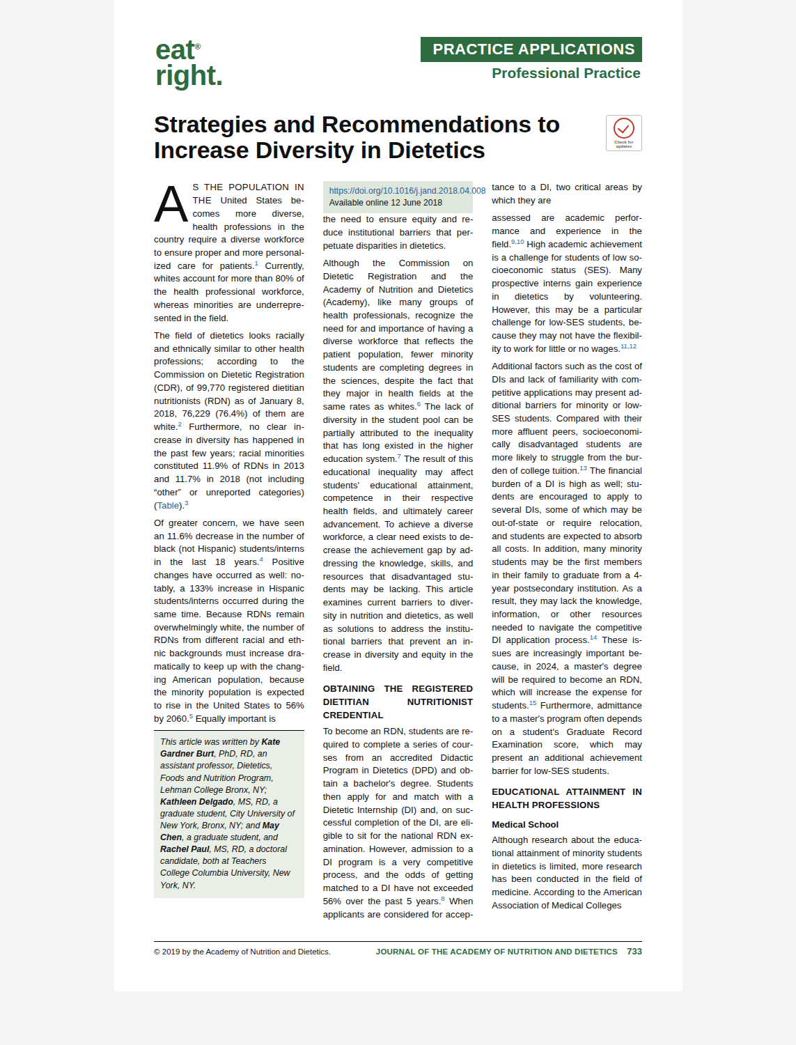eat® right.
Practice Applications
Professional Practice
Strategies and Recommendations to Increase Diversity in Dietetics
Check for
updates
AS THE POPULATION IN THE United States becomes more diverse, health professions in the country require a diverse workforce to ensure proper and more personalized care for patients.1 Currently, whites account for more than 80% of the health professional workforce, whereas minorities are underrepresented in the field.
The field of dietetics looks racially and ethnically similar to other health professions; according to the Commission on Dietetic Registration (CDR), of 99,770 registered dietitian nutritionists (RDN) as of January 8, 2018, 76,229 (76.4%) of them are white.2 Furthermore, no clear increase in diversity has happened in the past few years; racial minorities constituted 11.9% of RDNs in 2013 and 11.7% in 2018 (not including “other” or unreported categories) (Table).3
Of greater concern, we have seen an 11.6% decrease in the number of black (not Hispanic) students/interns in the last 18 years.4 Positive changes have occurred as well: notably, a 133% increase in Hispanic students/interns occurred during the same time. Because RDNs remain overwhelmingly white, the number of RDNs from different racial and ethnic backgrounds must increase dramatically to keep up with the changing American population, because the minority population is expected to rise in the United States to 56% by 2060.5 Equally important is
This article was written by Kate Gardner Burt, PhD, RD, an assistant professor, Dietetics, Foods and Nutrition Program, Lehman College Bronx, NY; Kathleen Delgado, MS, RD, a graduate student, City University of New York, Bronx, NY; and May Chen, a graduate student, and Rachel Paul, MS, RD, a doctoral candidate, both at Teachers College Columbia University, New York, NY.
https://doi.org/10.1016/j.jand.2018.04.008
Available online 12 June 2018
the need to ensure equity and reduce institutional barriers that perpetuate disparities in dietetics.
Although the Commission on Dietetic Registration and the Academy of Nutrition and Dietetics (Academy), like many groups of health professionals, recognize the need for and importance of having a diverse workforce that reflects the patient population, fewer minority students are completing degrees in the sciences, despite the fact that they major in health fields at the same rates as whites.6 The lack of diversity in the student pool can be partially attributed to the inequality that has long existed in the higher education system.7 The result of this educational inequality may affect students' educational attainment, competence in their respective health fields, and ultimately career advancement. To achieve a diverse workforce, a clear need exists to decrease the achievement gap by addressing the knowledge, skills, and resources that disadvantaged students may be lacking. This article examines current barriers to diversity in nutrition and dietetics, as well as solutions to address the institutional barriers that prevent an increase in diversity and equity in the field.
Obtaining the Registered Dietitian Nutritionist Credential
To become an RDN, students are required to complete a series of courses from an accredited Didactic Program in Dietetics (DPD) and obtain a bachelor's degree. Students then apply for and match with a Dietetic Internship (DI) and, on successful completion of the DI, are eligible to sit for the national RDN examination. However, admission to a DI program is a very competitive process, and the odds of getting matched to a DI have not exceeded 56% over the past 5 years.8 When applicants are considered for acceptance to a DI, two critical areas by which they are
assessed are academic performance and experience in the field.9,10 High academic achievement is a challenge for students of low socioeconomic status (SES). Many prospective interns gain experience in dietetics by volunteering. However, this may be a particular challenge for low-SES students, because they may not have the flexibility to work for little or no wages.11,12
Additional factors such as the cost of DIs and lack of familiarity with competitive applications may present additional barriers for minority or low-SES students. Compared with their more affluent peers, socioeconomically disadvantaged students are more likely to struggle from the burden of college tuition.13 The financial burden of a DI is high as well; students are encouraged to apply to several DIs, some of which may be out-of-state or require relocation, and students are expected to absorb all costs. In addition, many minority students may be the first members in their family to graduate from a 4-year postsecondary institution. As a result, they may lack the knowledge, information, or other resources needed to navigate the competitive DI application process.14 These issues are increasingly important because, in 2024, a master's degree will be required to become an RDN, which will increase the expense for students.15 Furthermore, admittance to a master's program often depends on a student's Graduate Record Examination score, which may present an additional achievement barrier for low-SES students.
Educational Attainment in Health Professions
Medical School
Although research about the educational attainment of minority students in dietetics is limited, more research has been conducted in the field of medicine. According to the American Association of Medical Colleges
© 2019 by the Academy of Nutrition and Dietetics.
Journal of the Academy of Nutrition and Dietetics 733